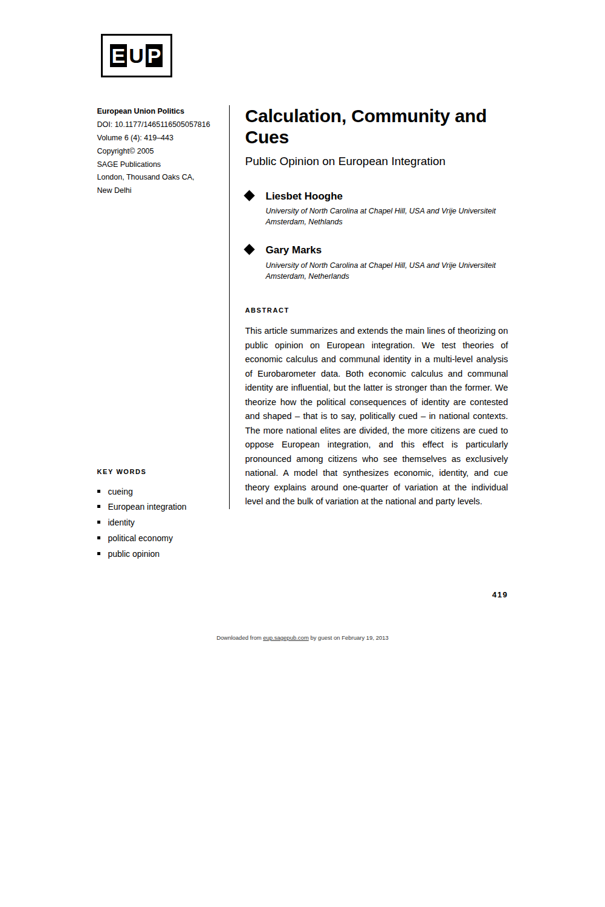EUP
European Union Politics
DOI: 10.1177/1465116505057816
Volume 6 (4): 419–443
Copyright© 2005
SAGE Publications
London, Thousand Oaks CA,
New Delhi
Calculation, Community and Cues
Public Opinion on European Integration
Liesbet Hooghe
University of North Carolina at Chapel Hill, USA and Vrije Universiteit Amsterdam, Nethlands
Gary Marks
University of North Carolina at Chapel Hill, USA and Vrije Universiteit Amsterdam, Netherlands
ABSTRACT
This article summarizes and extends the main lines of theorizing on public opinion on European integration. We test theories of economic calculus and communal identity in a multi-level analysis of Eurobarometer data. Both economic calculus and communal identity are influential, but the latter is stronger than the former. We theorize how the political consequences of identity are contested and shaped – that is to say, politically cued – in national contexts. The more national elites are divided, the more citizens are cued to oppose European integration, and this effect is particularly pronounced among citizens who see themselves as exclusively national. A model that synthesizes economic, identity, and cue theory explains around one-quarter of variation at the individual level and the bulk of variation at the national and party levels.
KEY WORDS
cueing
European integration
identity
political economy
public opinion
419
Downloaded from eup.sagepub.com by guest on February 19, 2013